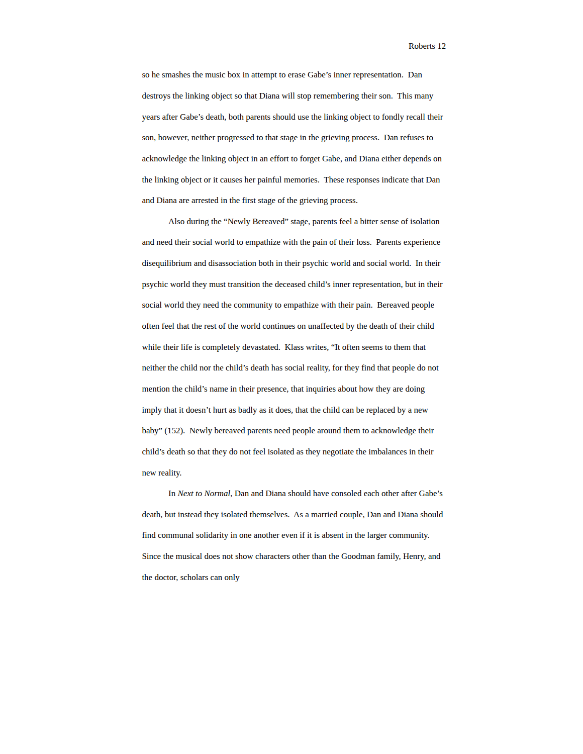Roberts 12
so he smashes the music box in attempt to erase Gabe’s inner representation. Dan destroys the linking object so that Diana will stop remembering their son. This many years after Gabe’s death, both parents should use the linking object to fondly recall their son, however, neither progressed to that stage in the grieving process. Dan refuses to acknowledge the linking object in an effort to forget Gabe, and Diana either depends on the linking object or it causes her painful memories. These responses indicate that Dan and Diana are arrested in the first stage of the grieving process.
Also during the “Newly Bereaved” stage, parents feel a bitter sense of isolation and need their social world to empathize with the pain of their loss. Parents experience disequilibrium and disassociation both in their psychic world and social world. In their psychic world they must transition the deceased child’s inner representation, but in their social world they need the community to empathize with their pain. Bereaved people often feel that the rest of the world continues on unaffected by the death of their child while their life is completely devastated. Klass writes, “It often seems to them that neither the child nor the child’s death has social reality, for they find that people do not mention the child’s name in their presence, that inquiries about how they are doing imply that it doesn’t hurt as badly as it does, that the child can be replaced by a new baby” (152). Newly bereaved parents need people around them to acknowledge their child’s death so that they do not feel isolated as they negotiate the imbalances in their new reality.
In Next to Normal, Dan and Diana should have consoled each other after Gabe’s death, but instead they isolated themselves. As a married couple, Dan and Diana should find communal solidarity in one another even if it is absent in the larger community. Since the musical does not show characters other than the Goodman family, Henry, and the doctor, scholars can only